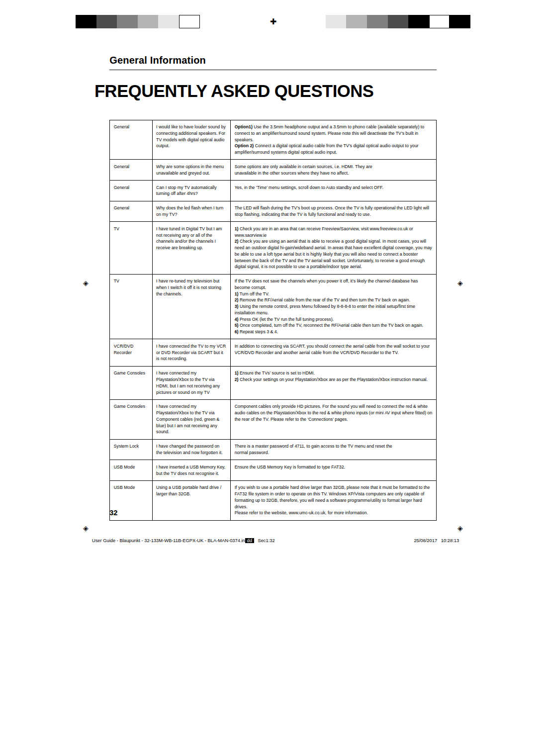✚
◈
◈
General Information
FREQUENTLY ASKED QUESTIONS
| General | I would like to have louder sound by connecting additional speakers. For TV models with digital optical audio output. | Option1) Use the 3.5mm headphone output and a 3.5mm to phono cable (available separately) to connect to an amplifier/surround sound system. Please note this will deactivate the TV’s built in speakers. Option 2) Connect a digital optical audio cable from the TV’s digital optical audio output to your amplifier/surround systems digital optical audio input. |
| General | Why are some options in the menu unavailable and greyed out. | Some options are only available in certain sources, i.e. HDMI. They are unavailable in the other sources where they have no affect. |
| General | Can I stop my TV automatically turning off after 4hrs? | Yes, in the ‘Time’ menu settings, scroll down to Auto standby and select OFF. |
| General | Why does the led flash when I turn on my TV? | The LED will flash during the TV’s boot up process. Once the TV is fully operational the LED light will stop flashing, indicating that the TV is fully functional and ready to use. |
| TV | I have tuned in Digital TV but I am not receiving any or all of the channels and/or the channels I receive are breaking up. | 1) Check you are in an area that can receive Freeview/Saorview, visit www.freeview.co.uk or www.saorview.ie 2) Check you are using an aerial that is able to receive a good digital signal. In most cases, you will need an outdoor digital hi-gain/wideband aerial. In areas that have excellent digital coverage, you may be able to use a loft type aerial but it is highly likely that you will also need to connect a booster between the back of the TV and the TV aerial wall socket. Unfortunately, to receive a good enough digital signal, it is not possible to use a portable/indoor type aerial. |
| TV | I have re-tuned my television but when I switch it off it is not storing the channels. | If the TV does not save the channels when you power it off, it’s likely the channel database has become corrupt. 1) Turn off the TV. 2) Remove the RF/Aerial cable from the rear of the TV and then turn the TV back on again. 3) Using the remote control, press Menu followed by 8-8-8-8 to enter the initial setup/first time installation menu. 4) Press OK (let the TV run the full tuning process). 5) Once completed, turn off the TV, reconnect the RF/Aerial cable then turn the TV back on again. 6) Repeat steps 3 & 4. |
| VCR/DVD Recorder | I have connected the TV to my VCR or DVD Recorder via SCART but it is not recording. | In addition to connecting via SCART, you should connect the aerial cable from the wall socket to your VCR/DVD Recorder and another aerial cable from the VCR/DVD Recorder to the TV. |
| Game Consoles | I have connected my Playstation/Xbox to the TV via HDMI, but I am not receiving any pictures or sound on my TV | 1) Ensure the TVs’ source is set to HDMI. 2) Check your settings on your Playstation/Xbox are as per the Playstation/Xbox instruction manual. |
| Game Consoles | I have connected my Playstation/Xbox to the TV via Component cables (red, green & blue) but I am not receiving any sound. | Component cables only provide HD pictures. For the sound you will need to connect the red & white audio cables on the Playstation/Xbox to the red & white phono inputs (or mini AV input where fitted) on the rear of the TV. Please refer to the ‘Connections’ pages. |
| System Lock | I have changed the password on the television and now forgotten it. | There is a master password of 4711, to gain access to the TV menu and reset the normal password. |
| USB Mode | I have inserted a USB Memory Key, but the TV does not recognise it. | Ensure the USB Memory Key is formatted to type FAT32. |
| USB Mode | Using a USB portable hard drive / larger than 32GB. | If you wish to use a portable hard drive larger than 32GB, please note that it must be formatted to the FAT32 file system in order to operate on this TV. Windows XP/Vista computers are only capable of formatting up to 32GB, therefore, you will need a software programme/utility to format larger hard drives. Please refer to the website, www.umc-uk.co.uk, for more information. |
32
◈
◈
User Guide - Blaupunkt - 32-133M-WB-11B-EGPX-UK - BLA-MAN-0374.indd Sec1:32
25/08/2017 10:28:13